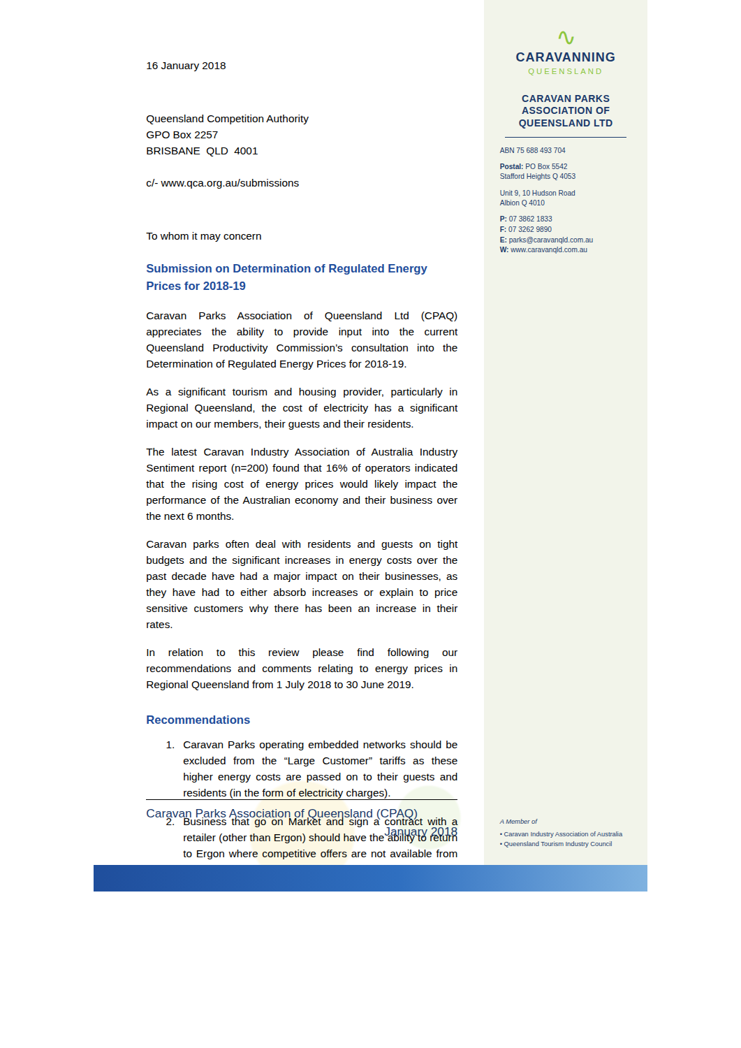∿
CARAVANNING
QUEENSLAND
CARAVAN PARKS
ASSOCIATION OF
QUEENSLAND LTD
ABN 75 688 493 704
Postal: PO Box 5542
Stafford Heights Q 4053
Unit 9, 10 Hudson Road
Albion Q 4010
P: 07 3862 1833
F: 07 3262 9890
E: parks@caravanqld.com.au
W: www.caravanqld.com.au
A Member of
Caravan Industry Association of Australia
Queensland Tourism Industry Council
16 January 2018
Queensland Competition Authority
GPO Box 2257
BRISBANE QLD 4001
c/- www.qca.org.au/submissions
To whom it may concern
Submission on Determination of Regulated Energy Prices for 2018-19
Caravan Parks Association of Queensland Ltd (CPAQ) appreciates the ability to provide input into the current Queensland Productivity Commission’s consultation into the Determination of Regulated Energy Prices for 2018-19.
As a significant tourism and housing provider, particularly in Regional Queensland, the cost of electricity has a significant impact on our members, their guests and their residents.
The latest Caravan Industry Association of Australia Industry Sentiment report (n=200) found that 16% of operators indicated that the rising cost of energy prices would likely impact the performance of the Australian economy and their business over the next 6 months.
Caravan parks often deal with residents and guests on tight budgets and the significant increases in energy costs over the past decade have had a major impact on their businesses, as they have had to either absorb increases or explain to price sensitive customers why there has been an increase in their rates.
In relation to this review please find following our recommendations and comments relating to energy prices in Regional Queensland from 1 July 2018 to 30 June 2019.
Recommendations
Caravan Parks operating embedded networks should be excluded from the “Large Customer” tariffs as these higher energy costs are passed on to their guests and residents (in the form of electricity charges).
Business that go on Market and sign a contract with a retailer (other than Ergon) should have the ability to return to Ergon where competitive offers are not available from other retailers.
Caravan Parks Association of Queensland (CPAQ)January 2018